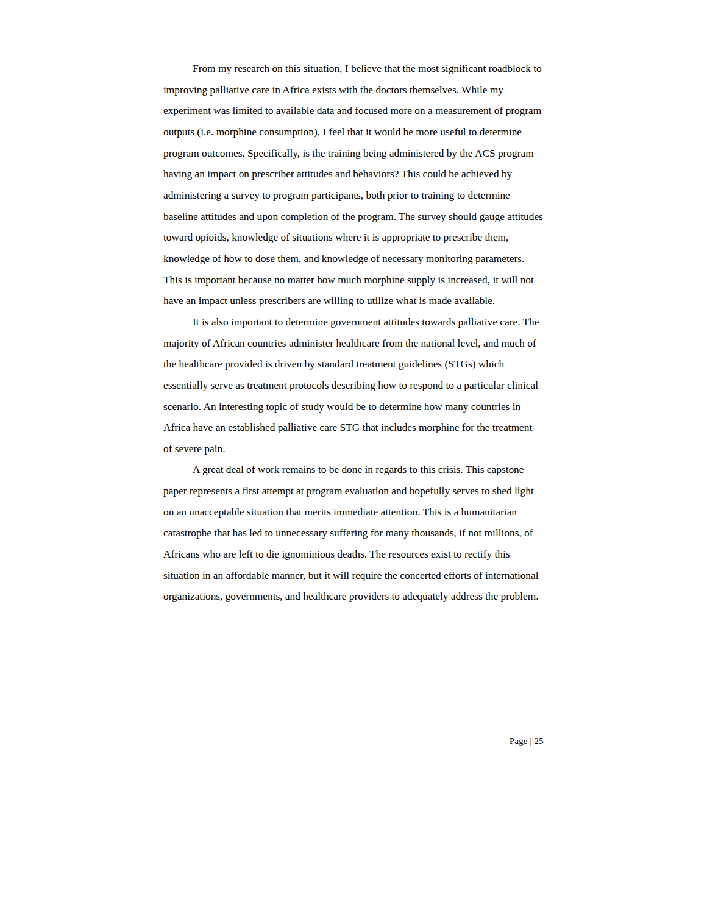From my research on this situation, I believe that the most significant roadblock to improving palliative care in Africa exists with the doctors themselves. While my experiment was limited to available data and focused more on a measurement of program outputs (i.e. morphine consumption), I feel that it would be more useful to determine program outcomes. Specifically, is the training being administered by the ACS program having an impact on prescriber attitudes and behaviors? This could be achieved by administering a survey to program participants, both prior to training to determine baseline attitudes and upon completion of the program. The survey should gauge attitudes toward opioids, knowledge of situations where it is appropriate to prescribe them, knowledge of how to dose them, and knowledge of necessary monitoring parameters. This is important because no matter how much morphine supply is increased, it will not have an impact unless prescribers are willing to utilize what is made available.
It is also important to determine government attitudes towards palliative care. The majority of African countries administer healthcare from the national level, and much of the healthcare provided is driven by standard treatment guidelines (STGs) which essentially serve as treatment protocols describing how to respond to a particular clinical scenario. An interesting topic of study would be to determine how many countries in Africa have an established palliative care STG that includes morphine for the treatment of severe pain.
A great deal of work remains to be done in regards to this crisis. This capstone paper represents a first attempt at program evaluation and hopefully serves to shed light on an unacceptable situation that merits immediate attention. This is a humanitarian catastrophe that has led to unnecessary suffering for many thousands, if not millions, of Africans who are left to die ignominious deaths. The resources exist to rectify this situation in an affordable manner, but it will require the concerted efforts of international organizations, governments, and healthcare providers to adequately address the problem.
Page | 25